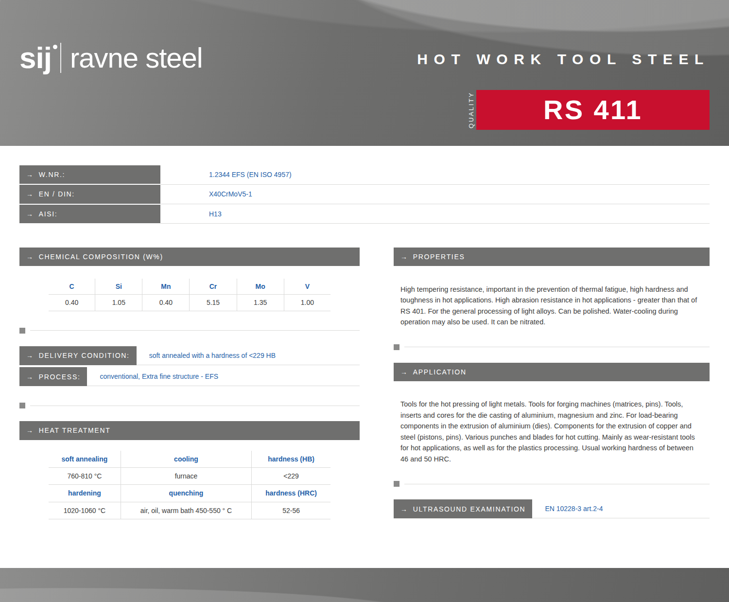sij
ravne steel
HOT WORK TOOL STEEL
QUALITY
RS 411
| → W.NR.: | 1.2344 EFS (EN ISO 4957) |
| → EN / DIN: | X40CrMoV5-1 |
| → AISI: | H13 |
→CHEMICAL COMPOSITION (W%)
| C | Si | Mn | Cr | Mo | V |
| --- | --- | --- | --- | --- | --- |
| 0.40 | 1.05 | 0.40 | 5.15 | 1.35 | 1.00 |
→DELIVERY CONDITION:
soft annealed with a hardness of <229 HB
→PROCESS:
conventional, Extra fine structure - EFS
→HEAT TREATMENT
| soft annealing | cooling | hardness (HB) |
| --- | --- | --- |
| 760-810 °C | furnace | <229 |
| hardening | quenching | hardness (HRC) |
| 1020-1060 °C | air, oil, warm bath 450-550 ° C | 52-56 |
→PROPERTIES
High tempering resistance, important in the prevention of thermal fatigue, high hardness and toughness in hot applications. High abrasion resistance in hot applications - greater than that of RS 401. For the general processing of light alloys. Can be polished. Water-cooling during operation may also be used. It can be nitrated.
→APPLICATION
Tools for the hot pressing of light metals. Tools for forging machines (matrices, pins). Tools, inserts and cores for the die casting of aluminium, magnesium and zinc. For load-bearing components in the extrusion of aluminium (dies). Components for the extrusion of copper and steel (pistons, pins). Various punches and blades for hot cutting. Mainly as wear-resistant tools for hot applications, as well as for the plastics processing. Usual working hardness of between 46 and 50 HRC.
→ULTRASOUND EXAMINATION
EN 10228-3 art.2-4